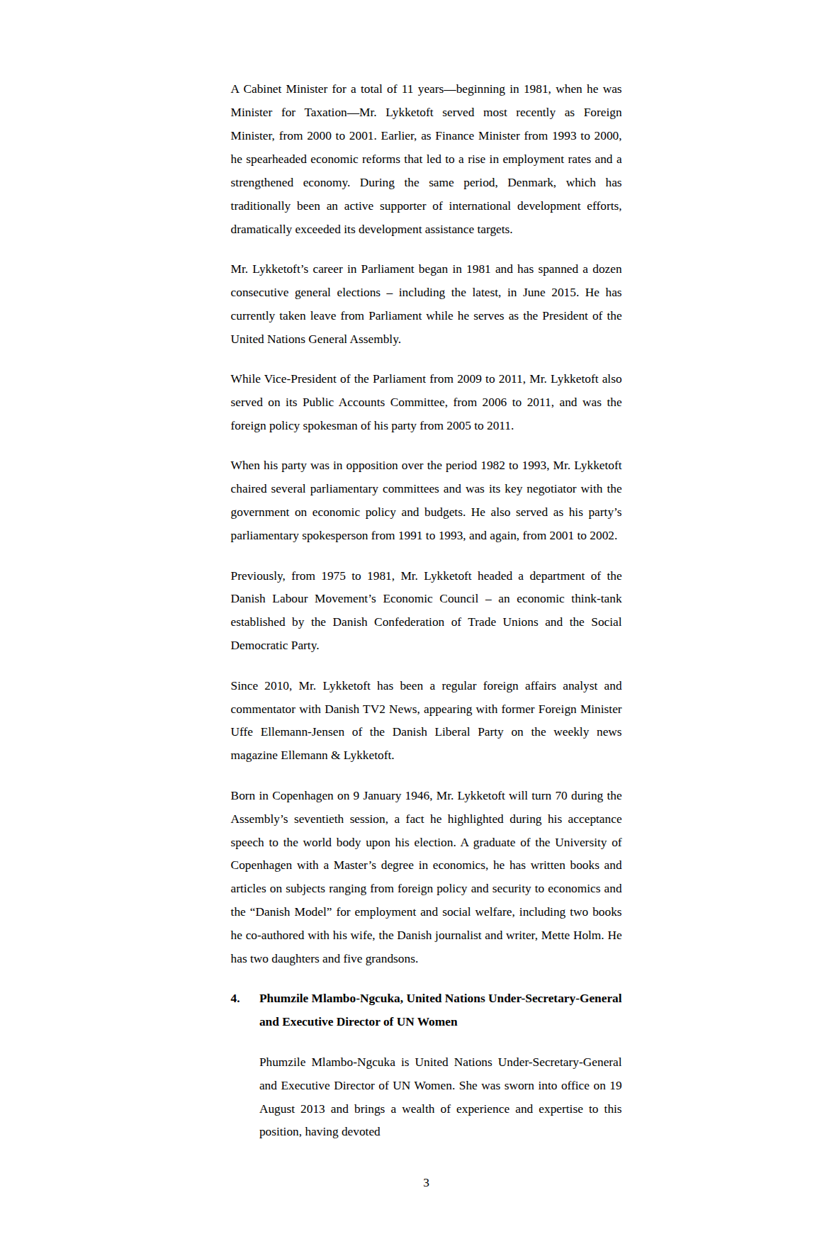A Cabinet Minister for a total of 11 years—beginning in 1981, when he was Minister for Taxation—Mr. Lykketoft served most recently as Foreign Minister, from 2000 to 2001. Earlier, as Finance Minister from 1993 to 2000, he spearheaded economic reforms that led to a rise in employment rates and a strengthened economy. During the same period, Denmark, which has traditionally been an active supporter of international development efforts, dramatically exceeded its development assistance targets.
Mr. Lykketoft’s career in Parliament began in 1981 and has spanned a dozen consecutive general elections – including the latest, in June 2015. He has currently taken leave from Parliament while he serves as the President of the United Nations General Assembly.
While Vice-President of the Parliament from 2009 to 2011, Mr. Lykketoft also served on its Public Accounts Committee, from 2006 to 2011, and was the foreign policy spokesman of his party from 2005 to 2011.
When his party was in opposition over the period 1982 to 1993, Mr. Lykketoft chaired several parliamentary committees and was its key negotiator with the government on economic policy and budgets. He also served as his party’s parliamentary spokesperson from 1991 to 1993, and again, from 2001 to 2002.
Previously, from 1975 to 1981, Mr. Lykketoft headed a department of the Danish Labour Movement’s Economic Council – an economic think-tank established by the Danish Confederation of Trade Unions and the Social Democratic Party.
Since 2010, Mr. Lykketoft has been a regular foreign affairs analyst and commentator with Danish TV2 News, appearing with former Foreign Minister Uffe Ellemann-Jensen of the Danish Liberal Party on the weekly news magazine Ellemann & Lykketoft.
Born in Copenhagen on 9 January 1946, Mr. Lykketoft will turn 70 during the Assembly’s seventieth session, a fact he highlighted during his acceptance speech to the world body upon his election. A graduate of the University of Copenhagen with a Master’s degree in economics, he has written books and articles on subjects ranging from foreign policy and security to economics and the “Danish Model” for employment and social welfare, including two books he co-authored with his wife, the Danish journalist and writer, Mette Holm. He has two daughters and five grandsons.
4. Phumzile Mlambo-Ngcuka, United Nations Under-Secretary-General and Executive Director of UN Women
Phumzile Mlambo-Ngcuka is United Nations Under-Secretary-General and Executive Director of UN Women. She was sworn into office on 19 August 2013 and brings a wealth of experience and expertise to this position, having devoted
3